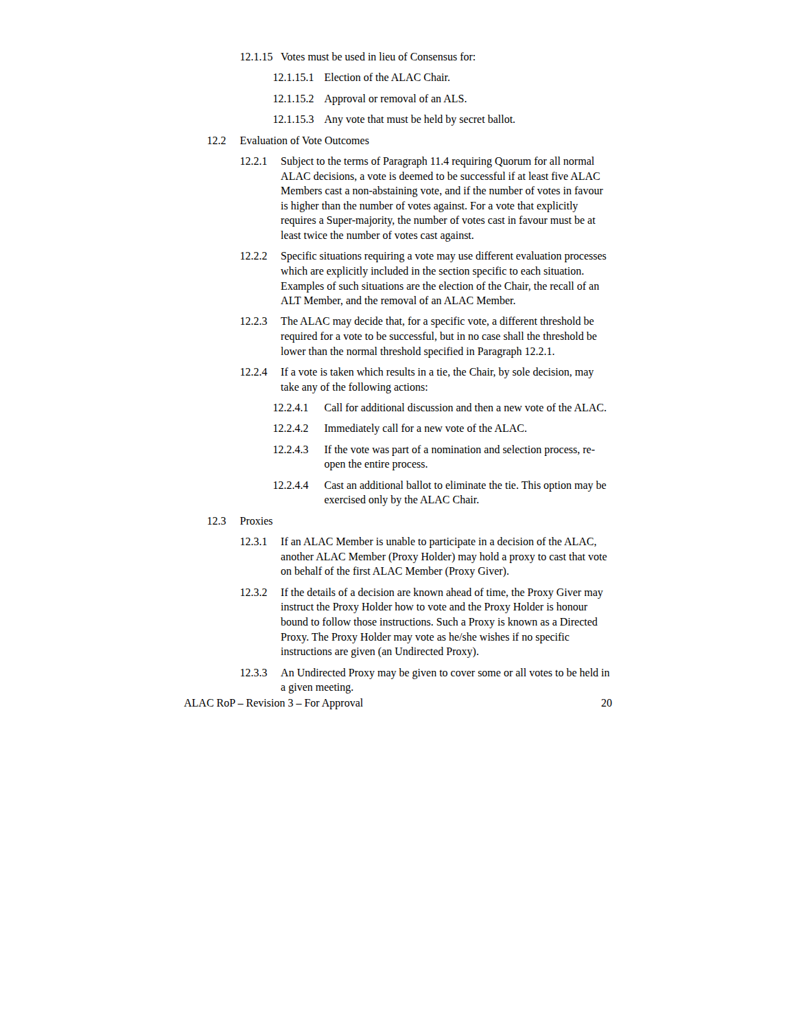12.1.15
Votes must be used in lieu of Consensus for:
12.1.15.1
Election of the ALAC Chair.
12.1.15.2
Approval or removal of an ALS.
12.1.15.3
Any vote that must be held by secret ballot.
12.2
Evaluation of Vote Outcomes
12.2.1
Subject to the terms of Paragraph 11.4 requiring Quorum for all normal ALAC decisions, a vote is deemed to be successful if at least five ALAC Members cast a non-abstaining vote, and if the number of votes in favour is higher than the number of votes against. For a vote that explicitly requires a Super-majority, the number of votes cast in favour must be at least twice the number of votes cast against.
12.2.2
Specific situations requiring a vote may use different evaluation processes which are explicitly included in the section specific to each situation. Examples of such situations are the election of the Chair, the recall of an ALT Member, and the removal of an ALAC Member.
12.2.3
The ALAC may decide that, for a specific vote, a different threshold be required for a vote to be successful, but in no case shall the threshold be lower than the normal threshold specified in Paragraph 12.2.1.
12.2.4
If a vote is taken which results in a tie, the Chair, by sole decision, may take any of the following actions:
12.2.4.1
Call for additional discussion and then a new vote of the ALAC.
12.2.4.2
Immediately call for a new vote of the ALAC.
12.2.4.3
If the vote was part of a nomination and selection process, re-open the entire process.
12.2.4.4
Cast an additional ballot to eliminate the tie. This option may be exercised only by the ALAC Chair.
12.3
Proxies
12.3.1
If an ALAC Member is unable to participate in a decision of the ALAC, another ALAC Member (Proxy Holder) may hold a proxy to cast that vote on behalf of the first ALAC Member (Proxy Giver).
12.3.2
If the details of a decision are known ahead of time, the Proxy Giver may instruct the Proxy Holder how to vote and the Proxy Holder is honour bound to follow those instructions. Such a Proxy is known as a Directed Proxy. The Proxy Holder may vote as he/she wishes if no specific instructions are given (an Undirected Proxy).
12.3.3
An Undirected Proxy may be given to cover some or all votes to be held in a given meeting.
ALAC RoP – Revision 3 – For Approval
20